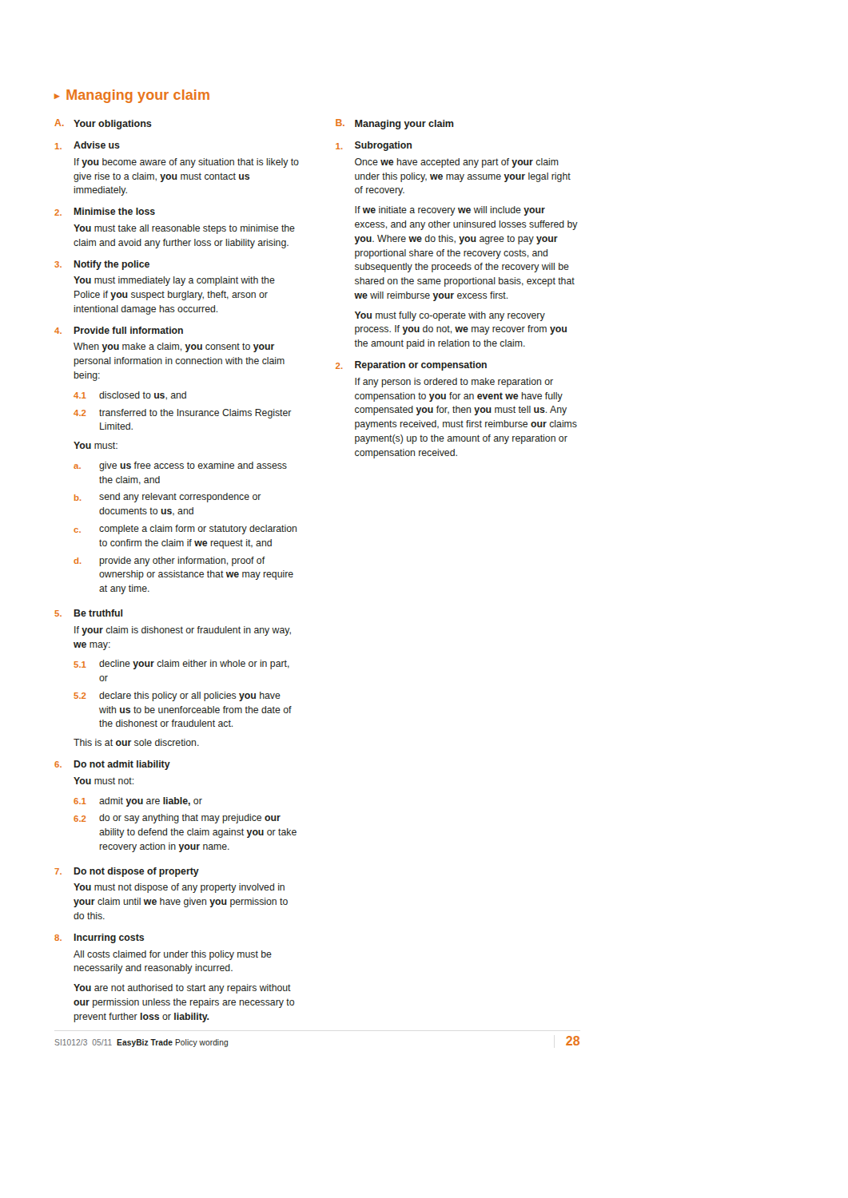▸Managing your claim
A.
Your obligations
1.
Advise us
If you become aware of any situation that is likely to give rise to a claim, you must contact us immediately.
2.
Minimise the loss
You must take all reasonable steps to minimise the claim and avoid any further loss or liability arising.
3.
Notify the police
You must immediately lay a complaint with the Police if you suspect burglary, theft, arson or intentional damage has occurred.
4.
Provide full information
When you make a claim, you consent to your personal information in connection with the claim being:
4.1
disclosed to us, and
4.2
transferred to the Insurance Claims Register Limited.
You must:
a.
give us free access to examine and assess the claim, and
b.
send any relevant correspondence or documents to us, and
c.
complete a claim form or statutory declaration to confirm the claim if we request it, and
d.
provide any other information, proof of ownership or assistance that we may require at any time.
5.
Be truthful
If your claim is dishonest or fraudulent in any way, we may:
5.1
decline your claim either in whole or in part, or
5.2
declare this policy or all policies you have with us to be unenforceable from the date of the dishonest or fraudulent act.
This is at our sole discretion.
6.
Do not admit liability
You must not:
6.1
admit you are liable, or
6.2
do or say anything that may prejudice our ability to defend the claim against you or take recovery action in your name.
7.
Do not dispose of property
You must not dispose of any property involved in your claim until we have given you permission to do this.
8.
Incurring costs
All costs claimed for under this policy must be necessarily and reasonably incurred.
You are not authorised to start any repairs without our permission unless the repairs are necessary to prevent further loss or liability.
B.
Managing your claim
1.
Subrogation
Once we have accepted any part of your claim under this policy, we may assume your legal right of recovery.
If we initiate a recovery we will include your excess, and any other uninsured losses suffered by you. Where we do this, you agree to pay your proportional share of the recovery costs, and subsequently the proceeds of the recovery will be shared on the same proportional basis, except that we will reimburse your excess first.
You must fully co-operate with any recovery process. If you do not, we may recover from you the amount paid in relation to the claim.
2.
Reparation or compensation
If any person is ordered to make reparation or compensation to you for an event we have fully compensated you for, then you must tell us. Any payments received, must first reimburse our claims payment(s) up to the amount of any reparation or compensation received.
SI1012/3 05/11 EasyBiz Trade Policy wording
28